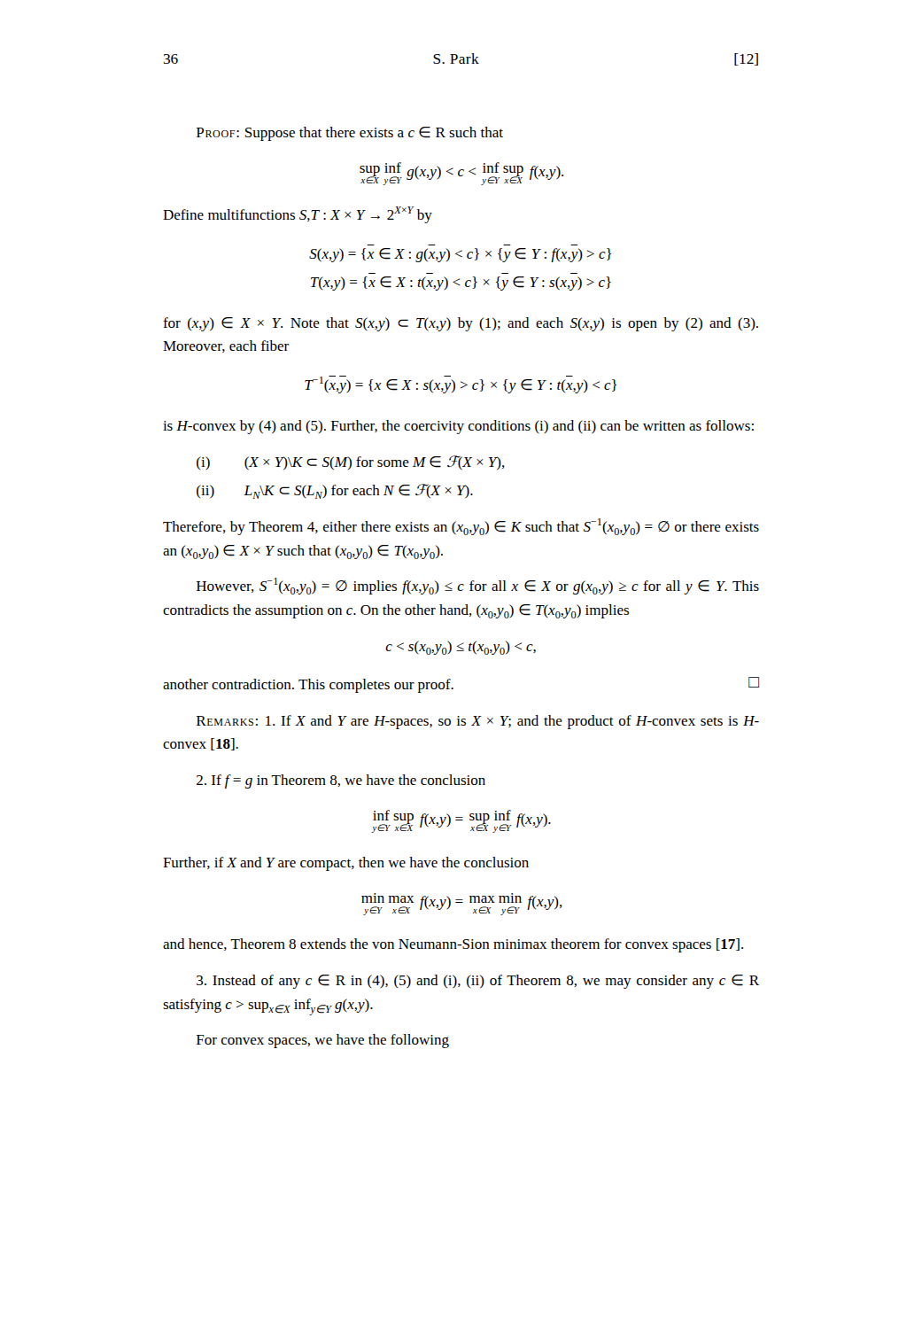36 S. Park [12]
Proof: Suppose that there exists a c ∈ R such that
sup x∈X inf y∈Y g(x,y) < c < inf y∈Y sup x∈X f(x,y).
Define multifunctions S,T : X × Y → 2X×Y by
S(x,y) = {x ∈ X : g(x,y) < c} × {y ∈ Y : f(x,y) > c}
T(x,y) = {x ∈ X : t(x,y) < c} × {y ∈ Y : s(x,y) > c}
for (x,y) ∈ X × Y. Note that S(x,y) ⊂ T(x,y) by (1); and each S(x,y) is open by (2) and (3). Moreover, each fiber
T−1(x,y) = {x ∈ X : s(x,y) > c} × {y ∈ Y : t(x,y) < c}
is H-convex by (4) and (5). Further, the coercivity conditions (i) and (ii) can be written as follows:
(i)
(X × Y)\K ⊂ S(M) for some M ∈ ℱ(X × Y),
(ii)
LN\K ⊂ S(LN) for each N ∈ ℱ(X × Y).
Therefore, by Theorem 4, either there exists an (x0,y0) ∈ K such that S−1(x0,y0) = ∅ or there exists an (x0,y0) ∈ X × Y such that (x0,y0) ∈ T(x0,y0).
However, S−1(x0,y0) = ∅ implies f(x,y0) ≤ c for all x ∈ X or g(x0,y) ≥ c for all y ∈ Y. This contradicts the assumption on c. On the other hand, (x0,y0) ∈ T(x0,y0) implies
c < s(x0,y0) ≤ t(x0,y0) < c,
another contradiction. This completes our proof.□
Remarks: 1. If X and Y are H-spaces, so is X × Y; and the product of H-convex sets is H-convex [18].
2. If f = g in Theorem 8, we have the conclusion
inf y∈Y sup x∈X f(x,y) = sup x∈X inf y∈Y f(x,y).
Further, if X and Y are compact, then we have the conclusion
min y∈Y max x∈X f(x,y) = max x∈X min y∈Y f(x,y),
and hence, Theorem 8 extends the von Neumann-Sion minimax theorem for convex spaces [17].
3. Instead of any c ∈ R in (4), (5) and (i), (ii) of Theorem 8, we may consider any c ∈ R satisfying c > supx∈X infy∈Y g(x,y).
For convex spaces, we have the following